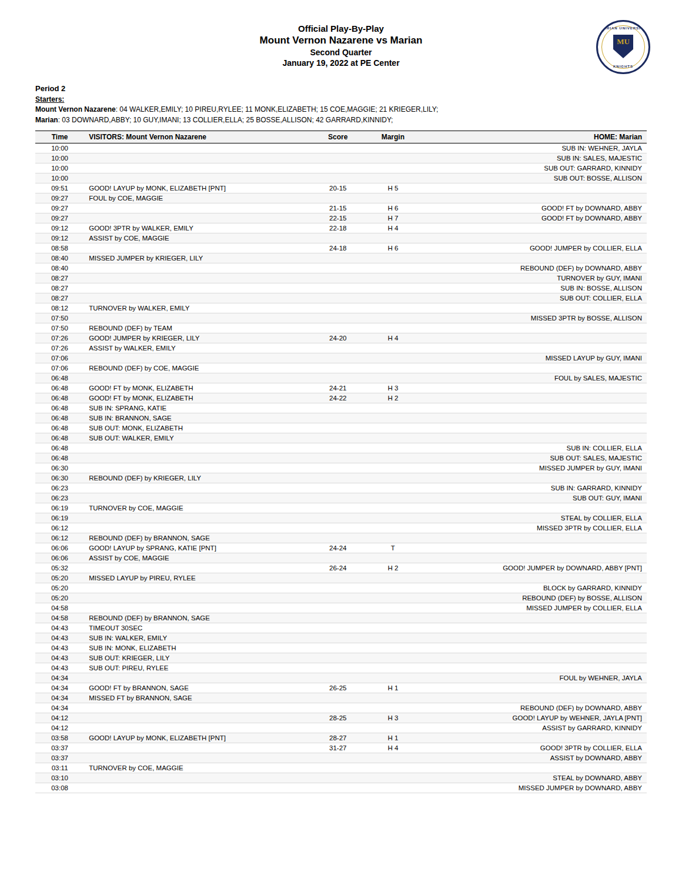MARIAN UNIVERSITY
MU
KNIGHTS
Official Play-By-Play
Mount Vernon Nazarene vs Marian
Second Quarter
January 19, 2022 at PE Center
Period 2
Starters:
Mount Vernon Nazarene: 04 WALKER,EMILY; 10 PIREU,RYLEE; 11 MONK,ELIZABETH; 15 COE,MAGGIE; 21 KRIEGER,LILY;
Marian: 03 DOWNARD,ABBY; 10 GUY,IMANI; 13 COLLIER,ELLA; 25 BOSSE,ALLISON; 42 GARRARD,KINNIDY;
| Time | VISITORS: Mount Vernon Nazarene | Score | Margin | HOME: Marian |
| --- | --- | --- | --- | --- |
| 10:00 | | | | SUB IN: WEHNER, JAYLA |
| 10:00 | | | | SUB IN: SALES, MAJESTIC |
| 10:00 | | | | SUB OUT: GARRARD, KINNIDY |
| 10:00 | | | | SUB OUT: BOSSE, ALLISON |
| 09:51 | GOOD! LAYUP by MONK, ELIZABETH [PNT] | 20-15 | H 5 | |
| 09:27 | FOUL by COE, MAGGIE | | | |
| 09:27 | | 21-15 | H 6 | GOOD! FT by DOWNARD, ABBY |
| 09:27 | | 22-15 | H 7 | GOOD! FT by DOWNARD, ABBY |
| 09:12 | GOOD! 3PTR by WALKER, EMILY | 22-18 | H 4 | |
| 09:12 | ASSIST by COE, MAGGIE | | | |
| 08:58 | | 24-18 | H 6 | GOOD! JUMPER by COLLIER, ELLA |
| 08:40 | MISSED JUMPER by KRIEGER, LILY | | | |
| 08:40 | | | | REBOUND (DEF) by DOWNARD, ABBY |
| 08:27 | | | | TURNOVER by GUY, IMANI |
| 08:27 | | | | SUB IN: BOSSE, ALLISON |
| 08:27 | | | | SUB OUT: COLLIER, ELLA |
| 08:12 | TURNOVER by WALKER, EMILY | | | |
| 07:50 | | | | MISSED 3PTR by BOSSE, ALLISON |
| 07:50 | REBOUND (DEF) by TEAM | | | |
| 07:26 | GOOD! JUMPER by KRIEGER, LILY | 24-20 | H 4 | |
| 07:26 | ASSIST by WALKER, EMILY | | | |
| 07:06 | | | | MISSED LAYUP by GUY, IMANI |
| 07:06 | REBOUND (DEF) by COE, MAGGIE | | | |
| 06:48 | | | | FOUL by SALES, MAJESTIC |
| 06:48 | GOOD! FT by MONK, ELIZABETH | 24-21 | H 3 | |
| 06:48 | GOOD! FT by MONK, ELIZABETH | 24-22 | H 2 | |
| 06:48 | SUB IN: SPRANG, KATIE | | | |
| 06:48 | SUB IN: BRANNON, SAGE | | | |
| 06:48 | SUB OUT: MONK, ELIZABETH | | | |
| 06:48 | SUB OUT: WALKER, EMILY | | | |
| 06:48 | | | | SUB IN: COLLIER, ELLA |
| 06:48 | | | | SUB OUT: SALES, MAJESTIC |
| 06:30 | | | | MISSED JUMPER by GUY, IMANI |
| 06:30 | REBOUND (DEF) by KRIEGER, LILY | | | |
| 06:23 | | | | SUB IN: GARRARD, KINNIDY |
| 06:23 | | | | SUB OUT: GUY, IMANI |
| 06:19 | TURNOVER by COE, MAGGIE | | | |
| 06:19 | | | | STEAL by COLLIER, ELLA |
| 06:12 | | | | MISSED 3PTR by COLLIER, ELLA |
| 06:12 | REBOUND (DEF) by BRANNON, SAGE | | | |
| 06:06 | GOOD! LAYUP by SPRANG, KATIE [PNT] | 24-24 | T | |
| 06:06 | ASSIST by COE, MAGGIE | | | |
| 05:32 | | 26-24 | H 2 | GOOD! JUMPER by DOWNARD, ABBY [PNT] |
| 05:20 | MISSED LAYUP by PIREU, RYLEE | | | |
| 05:20 | | | | BLOCK by GARRARD, KINNIDY |
| 05:20 | | | | REBOUND (DEF) by BOSSE, ALLISON |
| 04:58 | | | | MISSED JUMPER by COLLIER, ELLA |
| 04:58 | REBOUND (DEF) by BRANNON, SAGE | | | |
| 04:43 | TIMEOUT 30SEC | | | |
| 04:43 | SUB IN: WALKER, EMILY | | | |
| 04:43 | SUB IN: MONK, ELIZABETH | | | |
| 04:43 | SUB OUT: KRIEGER, LILY | | | |
| 04:43 | SUB OUT: PIREU, RYLEE | | | |
| 04:34 | | | | FOUL by WEHNER, JAYLA |
| 04:34 | GOOD! FT by BRANNON, SAGE | 26-25 | H 1 | |
| 04:34 | MISSED FT by BRANNON, SAGE | | | |
| 04:34 | | | | REBOUND (DEF) by DOWNARD, ABBY |
| 04:12 | | 28-25 | H 3 | GOOD! LAYUP by WEHNER, JAYLA [PNT] |
| 04:12 | | | | ASSIST by GARRARD, KINNIDY |
| 03:58 | GOOD! LAYUP by MONK, ELIZABETH [PNT] | 28-27 | H 1 | |
| 03:37 | | 31-27 | H 4 | GOOD! 3PTR by COLLIER, ELLA |
| 03:37 | | | | ASSIST by DOWNARD, ABBY |
| 03:11 | TURNOVER by COE, MAGGIE | | | |
| 03:10 | | | | STEAL by DOWNARD, ABBY |
| 03:08 | | | | MISSED JUMPER by DOWNARD, ABBY |